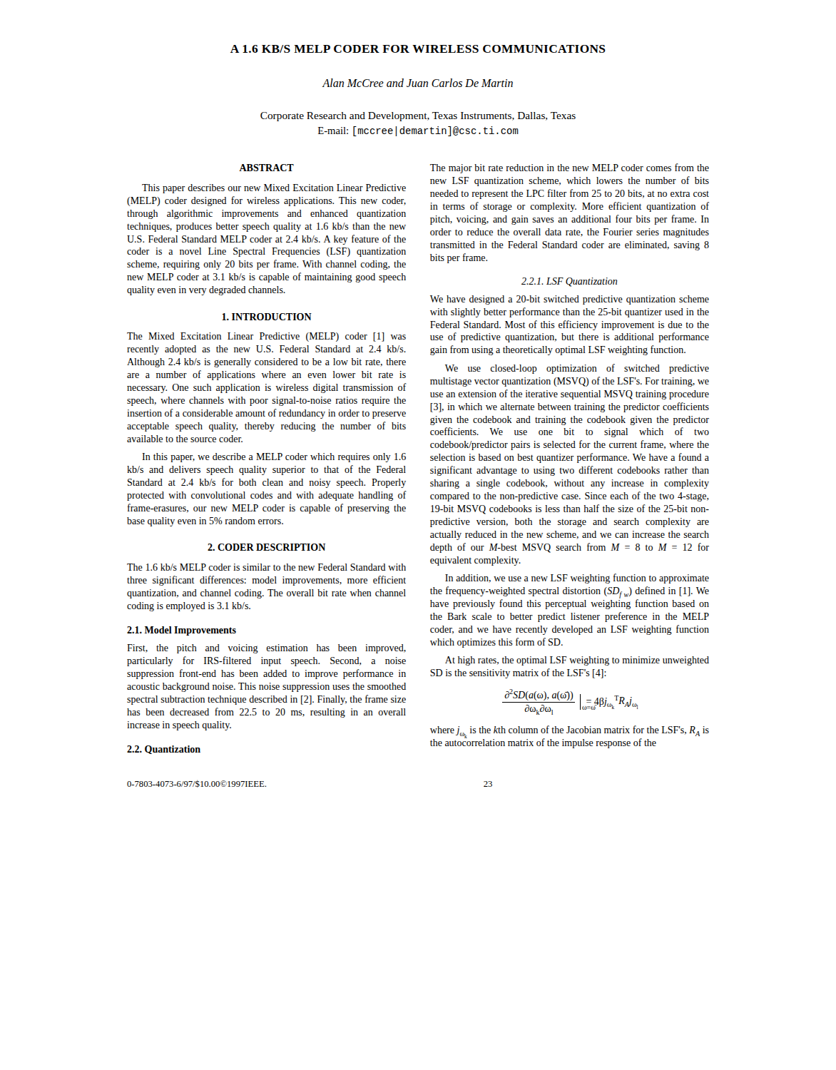A 1.6 KB/S MELP CODER FOR WIRELESS COMMUNICATIONS
Alan McCree and Juan Carlos De Martin
Corporate Research and Development, Texas Instruments, Dallas, Texas
E-mail: [mccree|demartin]@csc.ti.com
ABSTRACT
This paper describes our new Mixed Excitation Linear Predictive (MELP) coder designed for wireless applications. This new coder, through algorithmic improvements and enhanced quantization techniques, produces better speech quality at 1.6 kb/s than the new U.S. Federal Standard MELP coder at 2.4 kb/s. A key feature of the coder is a novel Line Spectral Frequencies (LSF) quantization scheme, requiring only 20 bits per frame. With channel coding, the new MELP coder at 3.1 kb/s is capable of maintaining good speech quality even in very degraded channels.
1. INTRODUCTION
The Mixed Excitation Linear Predictive (MELP) coder [1] was recently adopted as the new U.S. Federal Standard at 2.4 kb/s. Although 2.4 kb/s is generally considered to be a low bit rate, there are a number of applications where an even lower bit rate is necessary. One such application is wireless digital transmission of speech, where channels with poor signal-to-noise ratios require the insertion of a considerable amount of redundancy in order to preserve acceptable speech quality, thereby reducing the number of bits available to the source coder.
In this paper, we describe a MELP coder which requires only 1.6 kb/s and delivers speech quality superior to that of the Federal Standard at 2.4 kb/s for both clean and noisy speech. Properly protected with convolutional codes and with adequate handling of frame-erasures, our new MELP coder is capable of preserving the base quality even in 5% random errors.
2. CODER DESCRIPTION
The 1.6 kb/s MELP coder is similar to the new Federal Standard with three significant differences: model improvements, more efficient quantization, and channel coding. The overall bit rate when channel coding is employed is 3.1 kb/s.
2.1. Model Improvements
First, the pitch and voicing estimation has been improved, particularly for IRS-filtered input speech. Second, a noise suppression front-end has been added to improve performance in acoustic background noise. This noise suppression uses the smoothed spectral subtraction technique described in [2]. Finally, the frame size has been decreased from 22.5 to 20 ms, resulting in an overall increase in speech quality.
2.2. Quantization
The major bit rate reduction in the new MELP coder comes from the new LSF quantization scheme, which lowers the number of bits needed to represent the LPC filter from 25 to 20 bits, at no extra cost in terms of storage or complexity. More efficient quantization of pitch, voicing, and gain saves an additional four bits per frame. In order to reduce the overall data rate, the Fourier series magnitudes transmitted in the Federal Standard coder are eliminated, saving 8 bits per frame.
2.2.1. LSF Quantization
We have designed a 20-bit switched predictive quantization scheme with slightly better performance than the 25-bit quantizer used in the Federal Standard. Most of this efficiency improvement is due to the use of predictive quantization, but there is additional performance gain from using a theoretically optimal LSF weighting function.
We use closed-loop optimization of switched predictive multistage vector quantization (MSVQ) of the LSF's. For training, we use an extension of the iterative sequential MSVQ training procedure [3], in which we alternate between training the predictor coefficients given the codebook and training the codebook given the predictor coefficients. We use one bit to signal which of two codebook/predictor pairs is selected for the current frame, where the selection is based on best quantizer performance. We have a found a significant advantage to using two different codebooks rather than sharing a single codebook, without any increase in complexity compared to the non-predictive case. Since each of the two 4-stage, 19-bit MSVQ codebooks is less than half the size of the 25-bit non-predictive version, both the storage and search complexity are actually reduced in the new scheme, and we can increase the search depth of our M-best MSVQ search from M = 8 to M = 12 for equivalent complexity.
In addition, we use a new LSF weighting function to approximate the frequency-weighted spectral distortion (SDf w) defined in [1]. We have previously found this perceptual weighting function based on the Bark scale to better predict listener preference in the MELP coder, and we have recently developed an LSF weighting function which optimizes this form of SD.
At high rates, the optimal LSF weighting to minimize unweighted SD is the sensitivity matrix of the LSF's [4]:
∂2SD(a(ω), a(ω̄)) ∂ωk∂ωl ω=ω̄ = 4βjωkTRAjωl
where jωk is the kth column of the Jacobian matrix for the LSF's, RA is the autocorrelation matrix of the impulse response of the
0-7803-4073-6/97/$10.00©1997IEEE.
23